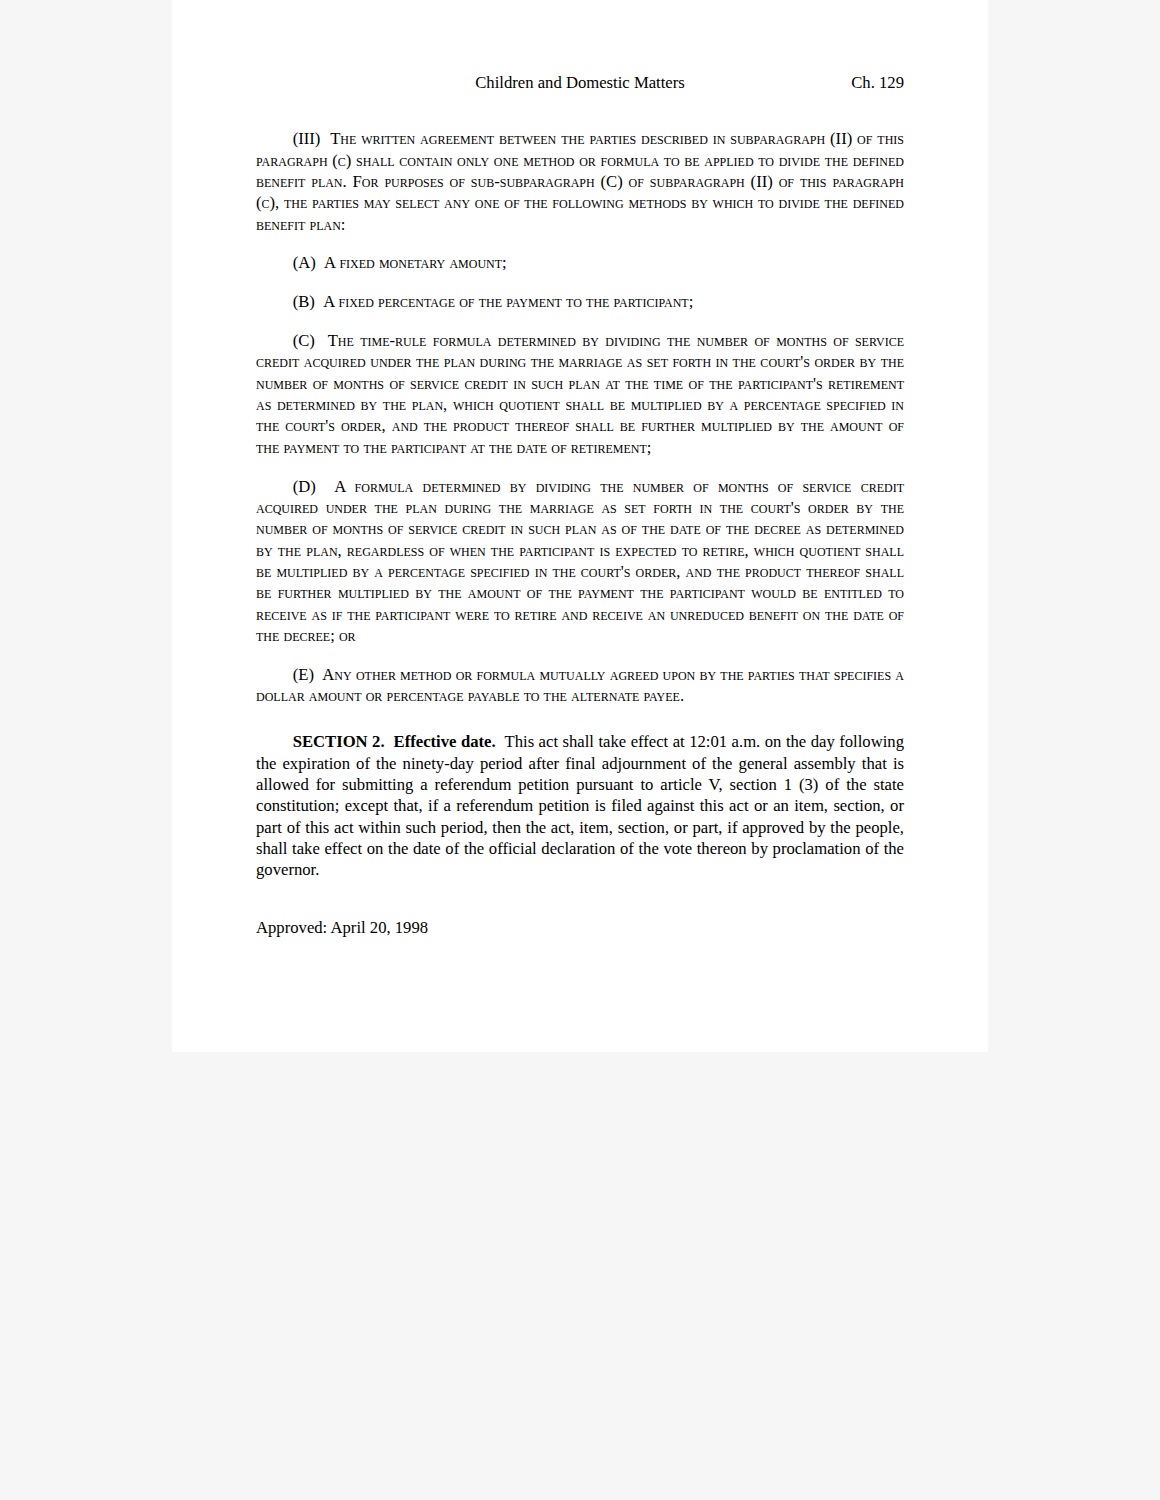Children and Domestic Matters Ch. 129
(III) The written agreement between the parties described in subparagraph (II) of this paragraph (c) shall contain only one method or formula to be applied to divide the defined benefit plan. For purposes of sub-subparagraph (C) of subparagraph (II) of this paragraph (c), the parties may select any one of the following methods by which to divide the defined benefit plan:
(A) A fixed monetary amount;
(B) A fixed percentage of the payment to the participant;
(C) The time-rule formula determined by dividing the number of months of service credit acquired under the plan during the marriage as set forth in the court's order by the number of months of service credit in such plan at the time of the participant's retirement as determined by the plan, which quotient shall be multiplied by a percentage specified in the court's order, and the product thereof shall be further multiplied by the amount of the payment to the participant at the date of retirement;
(D) A formula determined by dividing the number of months of service credit acquired under the plan during the marriage as set forth in the court's order by the number of months of service credit in such plan as of the date of the decree as determined by the plan, regardless of when the participant is expected to retire, which quotient shall be multiplied by a percentage specified in the court's order, and the product thereof shall be further multiplied by the amount of the payment the participant would be entitled to receive as if the participant were to retire and receive an unreduced benefit on the date of the decree; or
(E) Any other method or formula mutually agreed upon by the parties that specifies a dollar amount or percentage payable to the alternate payee.
SECTION 2. Effective date. This act shall take effect at 12:01 a.m. on the day following the expiration of the ninety-day period after final adjournment of the general assembly that is allowed for submitting a referendum petition pursuant to article V, section 1 (3) of the state constitution; except that, if a referendum petition is filed against this act or an item, section, or part of this act within such period, then the act, item, section, or part, if approved by the people, shall take effect on the date of the official declaration of the vote thereon by proclamation of the governor.
Approved: April 20, 1998